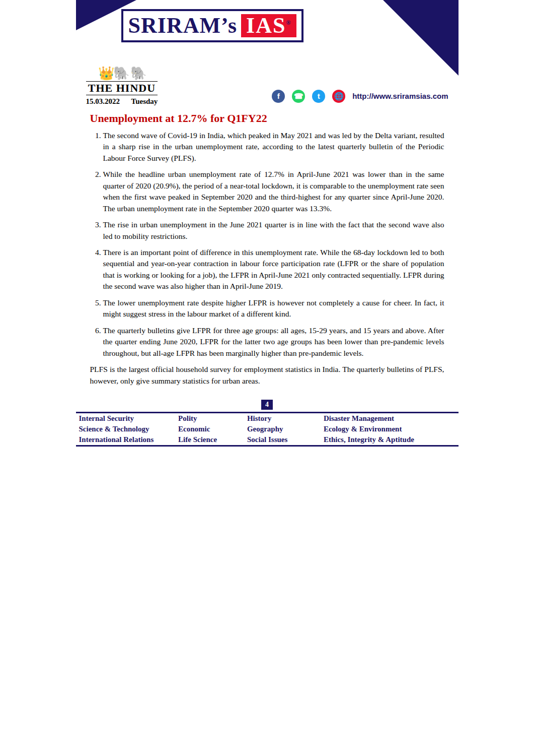SRIRAM’s IAS®
👑🐘 🐘
THE HINDU
15.03.2022 Tuesday
f ☎ t 🌐 http://www.sriramsias.com
Unemployment at 12.7% for Q1FY22
The second wave of Covid-19 in India, which peaked in May 2021 and was led by the Delta variant, resulted in a sharp rise in the urban unemployment rate, according to the latest quarterly bulletin of the Periodic Labour Force Survey (PLFS).
While the headline urban unemployment rate of 12.7% in April-June 2021 was lower than in the same quarter of 2020 (20.9%), the period of a near-total lockdown, it is comparable to the unemployment rate seen when the first wave peaked in September 2020 and the third-highest for any quarter since April-June 2020. The urban unemployment rate in the September 2020 quarter was 13.3%.
The rise in urban unemployment in the June 2021 quarter is in line with the fact that the second wave also led to mobility restrictions.
There is an important point of difference in this unemployment rate. While the 68-day lockdown led to both sequential and year-on-year contraction in labour force participation rate (LFPR or the share of population that is working or looking for a job), the LFPR in April-June 2021 only contracted sequentially. LFPR during the second wave was also higher than in April-June 2019.
The lower unemployment rate despite higher LFPR is however not completely a cause for cheer. In fact, it might suggest stress in the labour market of a different kind.
The quarterly bulletins give LFPR for three age groups: all ages, 15-29 years, and 15 years and above. After the quarter ending June 2020, LFPR for the latter two age groups has been lower than pre-pandemic levels throughout, but all-age LFPR has been marginally higher than pre-pandemic levels.
PLFS is the largest official household survey for employment statistics in India. The quarterly bulletins of PLFS, however, only give summary statistics for urban areas.
4
| Internal Security | Polity | History | Disaster Management |
| Science & Technology | Economic | Geography | Ecology & Environment |
| International Relations | Life Science | Social Issues | Ethics, Integrity & Aptitude |